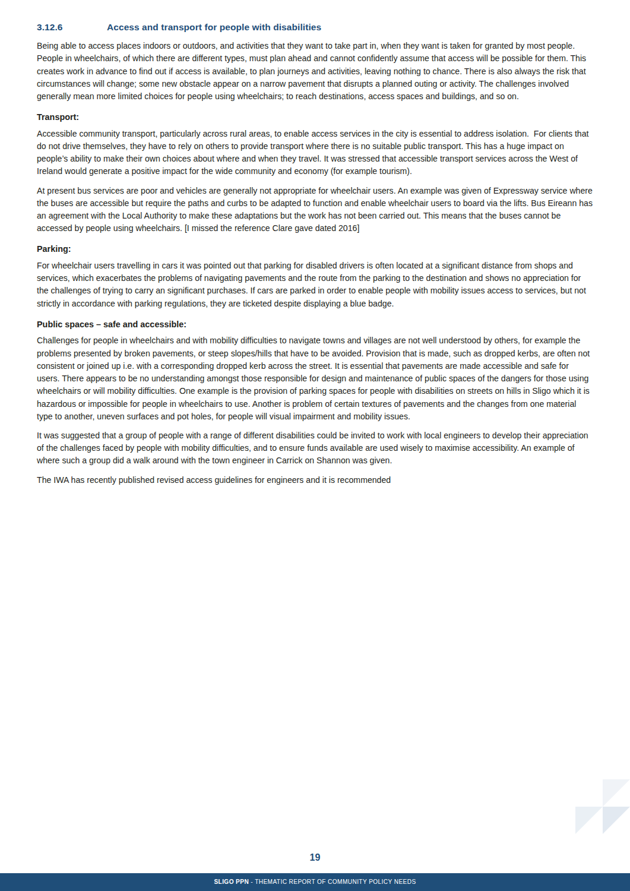3.12.6 Access and transport for people with disabilities
Being able to access places indoors or outdoors, and activities that they want to take part in, when they want is taken for granted by most people. People in wheelchairs, of which there are different types, must plan ahead and cannot confidently assume that access will be possible for them. This creates work in advance to find out if access is available, to plan journeys and activities, leaving nothing to chance. There is also always the risk that circumstances will change; some new obstacle appear on a narrow pavement that disrupts a planned outing or activity. The challenges involved generally mean more limited choices for people using wheelchairs; to reach destinations, access spaces and buildings, and so on.
Transport:
Accessible community transport, particularly across rural areas, to enable access services in the city is essential to address isolation. For clients that do not drive themselves, they have to rely on others to provide transport where there is no suitable public transport. This has a huge impact on people’s ability to make their own choices about where and when they travel. It was stressed that accessible transport services across the West of Ireland would generate a positive impact for the wide community and economy (for example tourism).
At present bus services are poor and vehicles are generally not appropriate for wheelchair users. An example was given of Expressway service where the buses are accessible but require the paths and curbs to be adapted to function and enable wheelchair users to board via the lifts. Bus Eireann has an agreement with the Local Authority to make these adaptations but the work has not been carried out. This means that the buses cannot be accessed by people using wheelchairs. [I missed the reference Clare gave dated 2016]
Parking:
For wheelchair users travelling in cars it was pointed out that parking for disabled drivers is often located at a significant distance from shops and services, which exacerbates the problems of navigating pavements and the route from the parking to the destination and shows no appreciation for the challenges of trying to carry an significant purchases. If cars are parked in order to enable people with mobility issues access to services, but not strictly in accordance with parking regulations, they are ticketed despite displaying a blue badge.
Public spaces – safe and accessible:
Challenges for people in wheelchairs and with mobility difficulties to navigate towns and villages are not well understood by others, for example the problems presented by broken pavements, or steep slopes/hills that have to be avoided. Provision that is made, such as dropped kerbs, are often not consistent or joined up i.e. with a corresponding dropped kerb across the street. It is essential that pavements are made accessible and safe for users. There appears to be no understanding amongst those responsible for design and maintenance of public spaces of the dangers for those using wheelchairs or will mobility difficulties. One example is the provision of parking spaces for people with disabilities on streets on hills in Sligo which it is hazardous or impossible for people in wheelchairs to use. Another is problem of certain textures of pavements and the changes from one material type to another, uneven surfaces and pot holes, for people will visual impairment and mobility issues.
It was suggested that a group of people with a range of different disabilities could be invited to work with local engineers to develop their appreciation of the challenges faced by people with mobility difficulties, and to ensure funds available are used wisely to maximise accessibility. An example of where such a group did a walk around with the town engineer in Carrick on Shannon was given.
The IWA has recently published revised access guidelines for engineers and it is recommended
19
SLIGO PPN - THEMATIC REPORT OF COMMUNITY POLICY NEEDS